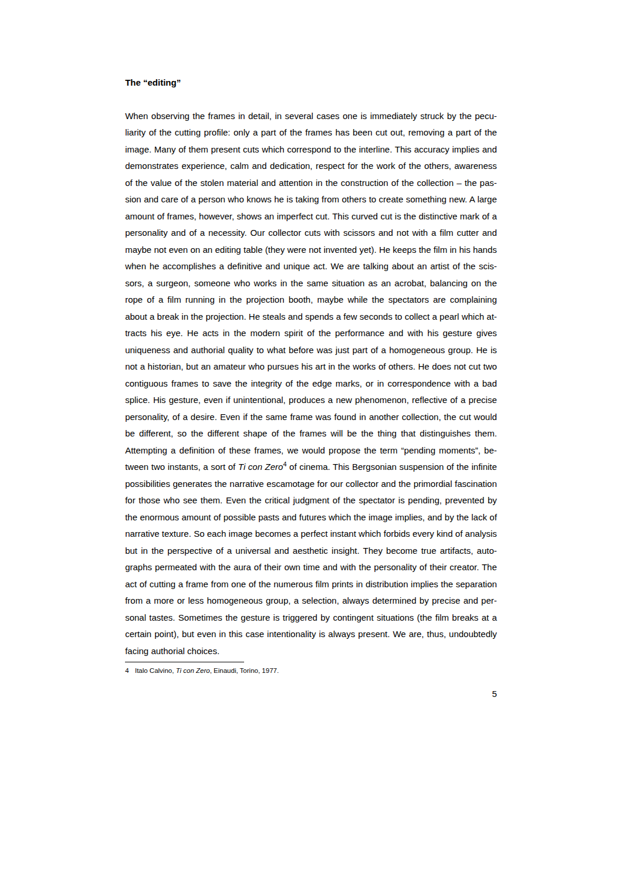The “editing”
When observing the frames in detail, in several cases one is immediately struck by the peculiarity of the cutting profile: only a part of the frames has been cut out, removing a part of the image. Many of them present cuts which correspond to the interline. This accuracy implies and demonstrates experience, calm and dedication, respect for the work of the others, awareness of the value of the stolen material and attention in the construction of the collection – the passion and care of a person who knows he is taking from others to create something new. A large amount of frames, however, shows an imperfect cut. This curved cut is the distinctive mark of a personality and of a necessity. Our collector cuts with scissors and not with a film cutter and maybe not even on an editing table (they were not invented yet). He keeps the film in his hands when he accomplishes a definitive and unique act. We are talking about an artist of the scissors, a surgeon, someone who works in the same situation as an acrobat, balancing on the rope of a film running in the projection booth, maybe while the spectators are complaining about a break in the projection. He steals and spends a few seconds to collect a pearl which attracts his eye. He acts in the modern spirit of the performance and with his gesture gives uniqueness and authorial quality to what before was just part of a homogeneous group. He is not a historian, but an amateur who pursues his art in the works of others. He does not cut two contiguous frames to save the integrity of the edge marks, or in correspondence with a bad splice. His gesture, even if unintentional, produces a new phenomenon, reflective of a precise personality, of a desire. Even if the same frame was found in another collection, the cut would be different, so the different shape of the frames will be the thing that distinguishes them. Attempting a definition of these frames, we would propose the term “pending moments”, between two instants, a sort of Ti con Zero4 of cinema. This Bergsonian suspension of the infinite possibilities generates the narrative escamotage for our collector and the primordial fascination for those who see them. Even the critical judgment of the spectator is pending, prevented by the enormous amount of possible pasts and futures which the image implies, and by the lack of narrative texture. So each image becomes a perfect instant which forbids every kind of analysis but in the perspective of a universal and aesthetic insight. They become true artifacts, autographs permeated with the aura of their own time and with the personality of their creator. The act of cutting a frame from one of the numerous film prints in distribution implies the separation from a more or less homogeneous group, a selection, always determined by precise and personal tastes. Sometimes the gesture is triggered by contingent situations (the film breaks at a certain point), but even in this case intentionality is always present. We are, thus, undoubtedly facing authorial choices.
4 Italo Calvino, Ti con Zero, Einaudi, Torino, 1977.
5